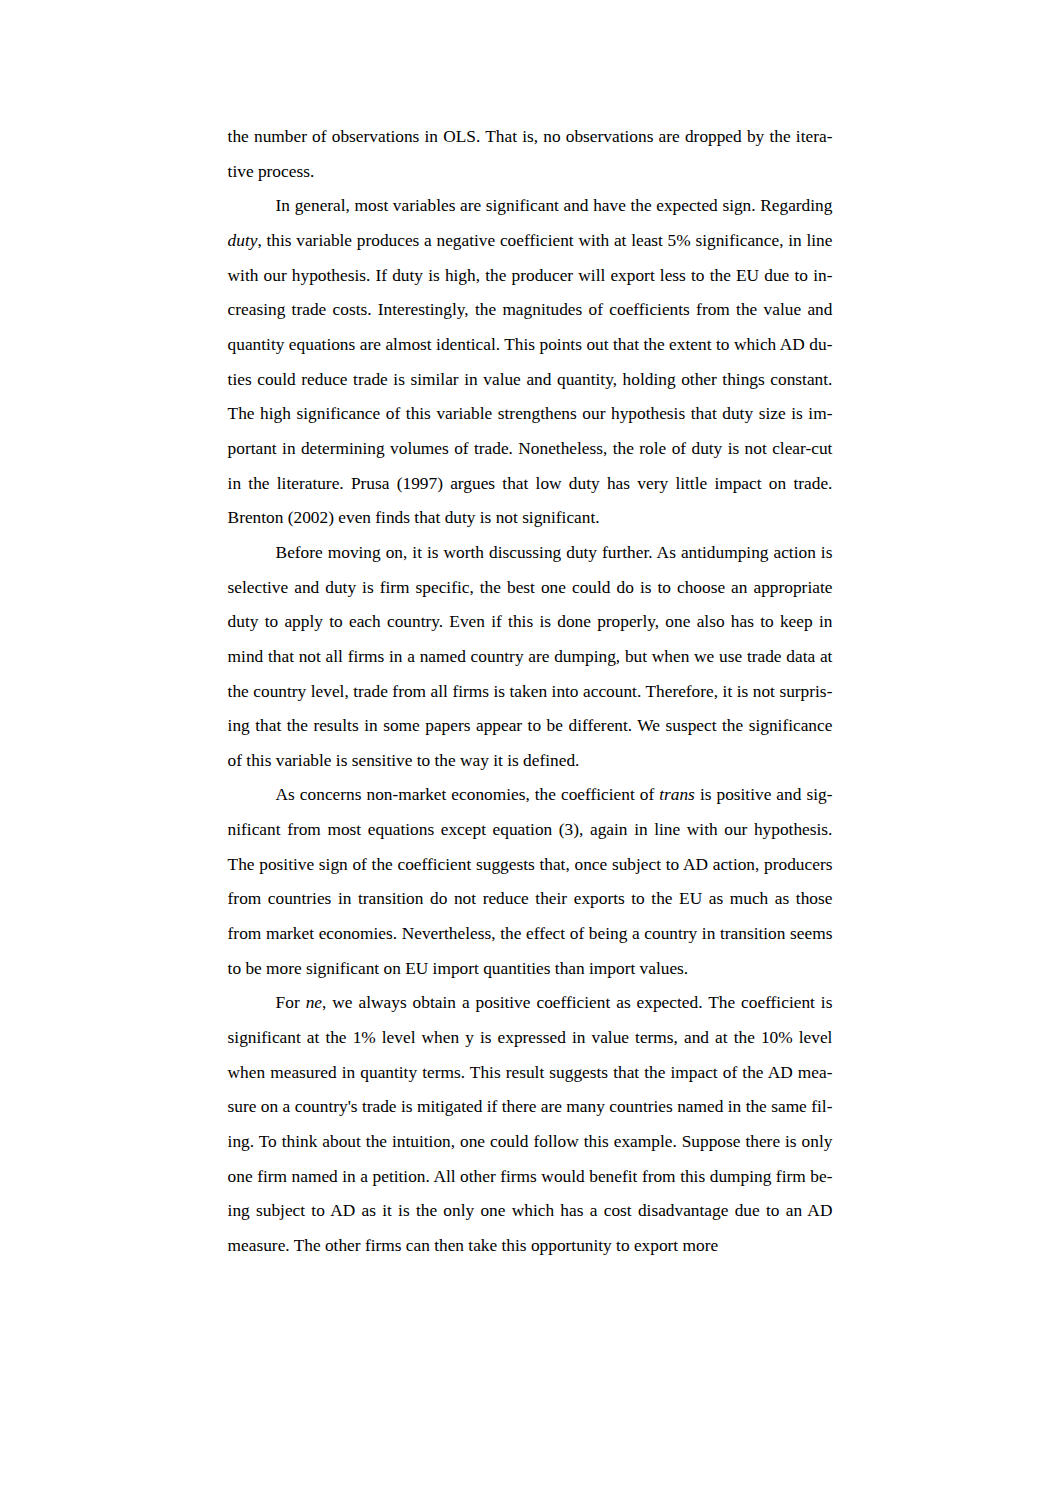the number of observations in OLS. That is, no observations are dropped by the iterative process.
In general, most variables are significant and have the expected sign. Regarding duty, this variable produces a negative coefficient with at least 5% significance, in line with our hypothesis. If duty is high, the producer will export less to the EU due to increasing trade costs. Interestingly, the magnitudes of coefficients from the value and quantity equations are almost identical. This points out that the extent to which AD duties could reduce trade is similar in value and quantity, holding other things constant. The high significance of this variable strengthens our hypothesis that duty size is important in determining volumes of trade. Nonetheless, the role of duty is not clear-cut in the literature. Prusa (1997) argues that low duty has very little impact on trade. Brenton (2002) even finds that duty is not significant.
Before moving on, it is worth discussing duty further. As antidumping action is selective and duty is firm specific, the best one could do is to choose an appropriate duty to apply to each country. Even if this is done properly, one also has to keep in mind that not all firms in a named country are dumping, but when we use trade data at the country level, trade from all firms is taken into account. Therefore, it is not surprising that the results in some papers appear to be different. We suspect the significance of this variable is sensitive to the way it is defined.
As concerns non-market economies, the coefficient of trans is positive and significant from most equations except equation (3), again in line with our hypothesis. The positive sign of the coefficient suggests that, once subject to AD action, producers from countries in transition do not reduce their exports to the EU as much as those from market economies. Nevertheless, the effect of being a country in transition seems to be more significant on EU import quantities than import values.
For ne, we always obtain a positive coefficient as expected. The coefficient is significant at the 1% level when y is expressed in value terms, and at the 10% level when measured in quantity terms. This result suggests that the impact of the AD measure on a country's trade is mitigated if there are many countries named in the same filing. To think about the intuition, one could follow this example. Suppose there is only one firm named in a petition. All other firms would benefit from this dumping firm being subject to AD as it is the only one which has a cost disadvantage due to an AD measure. The other firms can then take this opportunity to export more